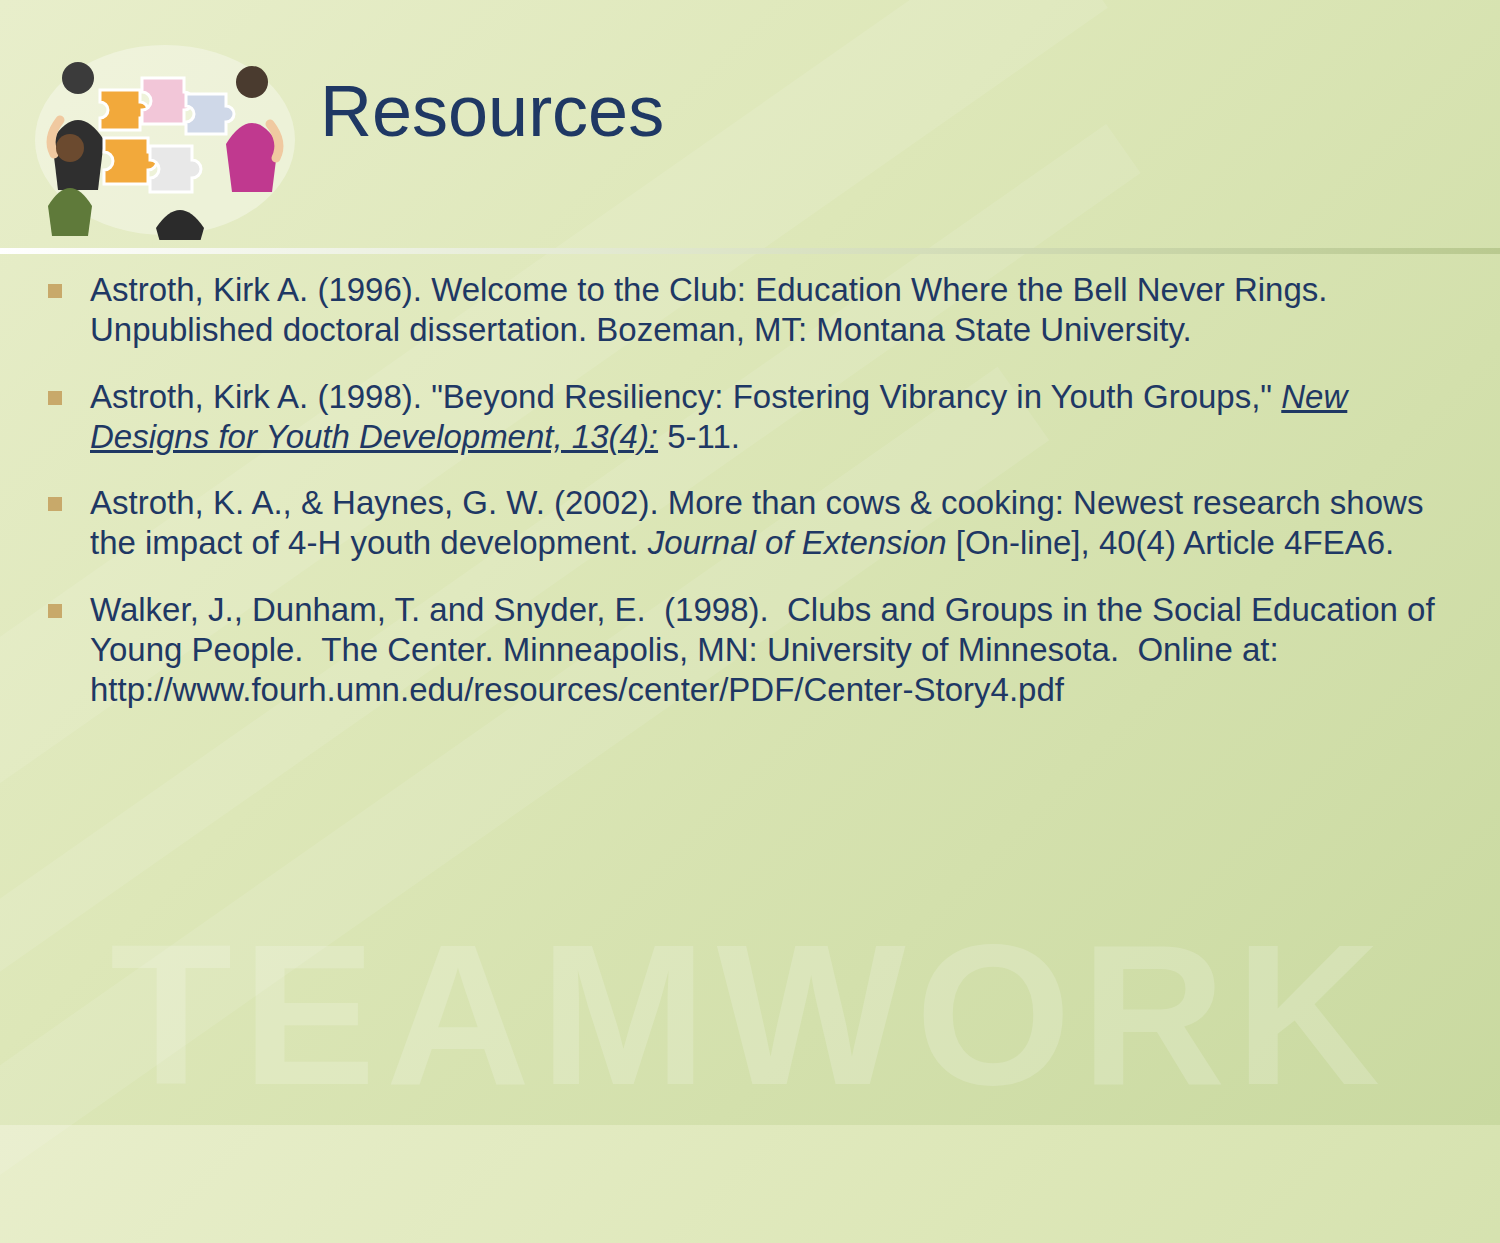TEAMWORK
Resources
Astroth, Kirk A. (1996). Welcome to the Club: Education Where the Bell Never Rings. Unpublished doctoral dissertation. Bozeman, MT: Montana State University.
Astroth, Kirk A. (1998). "Beyond Resiliency: Fostering Vibrancy in Youth Groups," New Designs for Youth Development, 13(4): 5-11.
Astroth, K. A., & Haynes, G. W. (2002). More than cows & cooking: Newest research shows the impact of 4-H youth development. Journal of Extension [On-line], 40(4) Article 4FEA6.
Walker, J., Dunham, T. and Snyder, E. (1998). Clubs and Groups in the Social Education of Young People. The Center. Minneapolis, MN: University of Minnesota. Online at: http://www.fourh.umn.edu/resources/center/PDF/Center-Story4.pdf